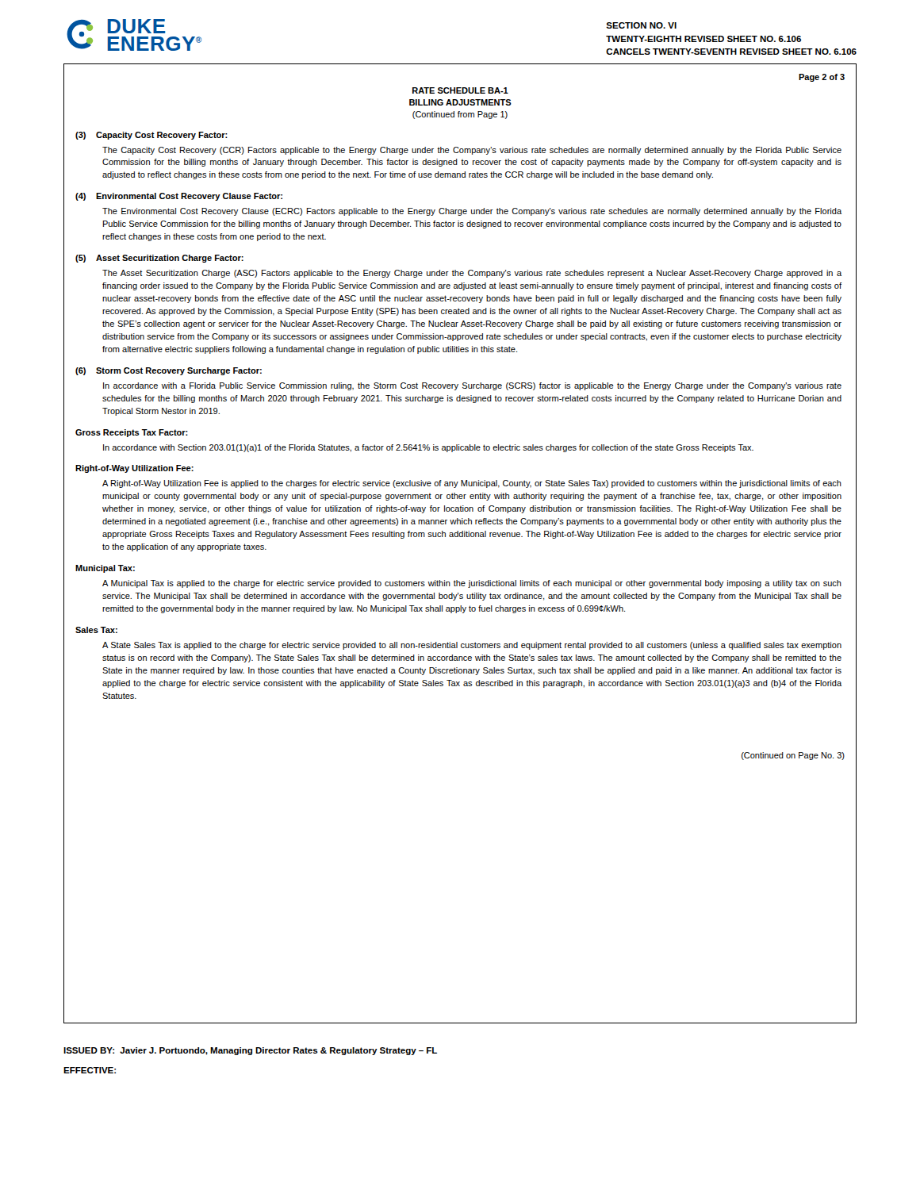DUKE ENERGY®
SECTION NO. VI
TWENTY-EIGHTH REVISED SHEET NO. 6.106
CANCELS TWENTY-SEVENTH REVISED SHEET NO. 6.106
Page 2 of 3
RATE SCHEDULE BA-1
BILLING ADJUSTMENTS
(Continued from Page 1)
(3) Capacity Cost Recovery Factor:
The Capacity Cost Recovery (CCR) Factors applicable to the Energy Charge under the Company’s various rate schedules are normally determined annually by the Florida Public Service Commission for the billing months of January through December. This factor is designed to recover the cost of capacity payments made by the Company for off-system capacity and is adjusted to reflect changes in these costs from one period to the next. For time of use demand rates the CCR charge will be included in the base demand only.
(4) Environmental Cost Recovery Clause Factor:
The Environmental Cost Recovery Clause (ECRC) Factors applicable to the Energy Charge under the Company's various rate schedules are normally determined annually by the Florida Public Service Commission for the billing months of January through December. This factor is designed to recover environmental compliance costs incurred by the Company and is adjusted to reflect changes in these costs from one period to the next.
(5) Asset Securitization Charge Factor:
The Asset Securitization Charge (ASC) Factors applicable to the Energy Charge under the Company's various rate schedules represent a Nuclear Asset-Recovery Charge approved in a financing order issued to the Company by the Florida Public Service Commission and are adjusted at least semi-annually to ensure timely payment of principal, interest and financing costs of nuclear asset-recovery bonds from the effective date of the ASC until the nuclear asset-recovery bonds have been paid in full or legally discharged and the financing costs have been fully recovered. As approved by the Commission, a Special Purpose Entity (SPE) has been created and is the owner of all rights to the Nuclear Asset-Recovery Charge. The Company shall act as the SPE’s collection agent or servicer for the Nuclear Asset-Recovery Charge. The Nuclear Asset-Recovery Charge shall be paid by all existing or future customers receiving transmission or distribution service from the Company or its successors or assignees under Commission-approved rate schedules or under special contracts, even if the customer elects to purchase electricity from alternative electric suppliers following a fundamental change in regulation of public utilities in this state.
(6) Storm Cost Recovery Surcharge Factor:
In accordance with a Florida Public Service Commission ruling, the Storm Cost Recovery Surcharge (SCRS) factor is applicable to the Energy Charge under the Company's various rate schedules for the billing months of March 2020 through February 2021. This surcharge is designed to recover storm-related costs incurred by the Company related to Hurricane Dorian and Tropical Storm Nestor in 2019.
Gross Receipts Tax Factor:
In accordance with Section 203.01(1)(a)1 of the Florida Statutes, a factor of 2.5641% is applicable to electric sales charges for collection of the state Gross Receipts Tax.
Right-of-Way Utilization Fee:
A Right-of-Way Utilization Fee is applied to the charges for electric service (exclusive of any Municipal, County, or State Sales Tax) provided to customers within the jurisdictional limits of each municipal or county governmental body or any unit of special-purpose government or other entity with authority requiring the payment of a franchise fee, tax, charge, or other imposition whether in money, service, or other things of value for utilization of rights-of-way for location of Company distribution or transmission facilities. The Right-of-Way Utilization Fee shall be determined in a negotiated agreement (i.e., franchise and other agreements) in a manner which reflects the Company’s payments to a governmental body or other entity with authority plus the appropriate Gross Receipts Taxes and Regulatory Assessment Fees resulting from such additional revenue. The Right-of-Way Utilization Fee is added to the charges for electric service prior to the application of any appropriate taxes.
Municipal Tax:
A Municipal Tax is applied to the charge for electric service provided to customers within the jurisdictional limits of each municipal or other governmental body imposing a utility tax on such service. The Municipal Tax shall be determined in accordance with the governmental body's utility tax ordinance, and the amount collected by the Company from the Municipal Tax shall be remitted to the governmental body in the manner required by law. No Municipal Tax shall apply to fuel charges in excess of 0.699¢/kWh.
Sales Tax:
A State Sales Tax is applied to the charge for electric service provided to all non-residential customers and equipment rental provided to all customers (unless a qualified sales tax exemption status is on record with the Company). The State Sales Tax shall be determined in accordance with the State’s sales tax laws. The amount collected by the Company shall be remitted to the State in the manner required by law. In those counties that have enacted a County Discretionary Sales Surtax, such tax shall be applied and paid in a like manner. An additional tax factor is applied to the charge for electric service consistent with the applicability of State Sales Tax as described in this paragraph, in accordance with Section 203.01(1)(a)3 and (b)4 of the Florida Statutes.
(Continued on Page No. 3)
ISSUED BY: Javier J. Portuondo, Managing Director Rates & Regulatory Strategy – FL
EFFECTIVE: